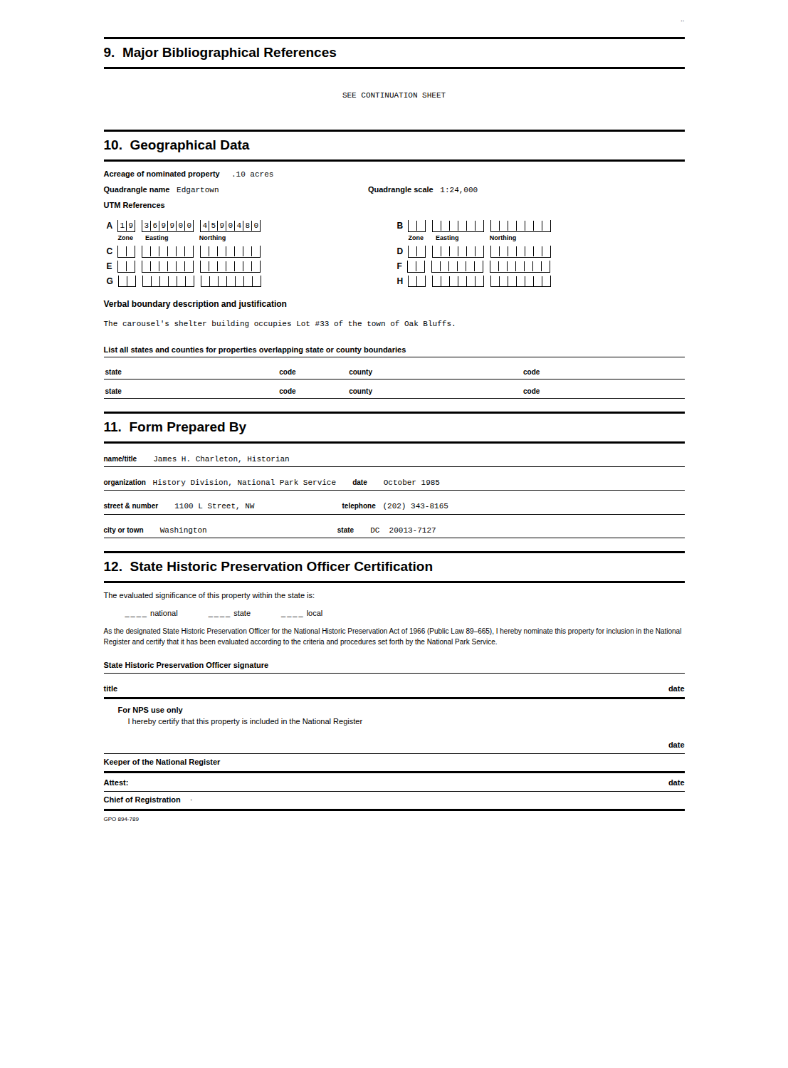..
9. Major Bibliographical References
SEE CONTINUATION SHEET
10. Geographical Data
Acreage of nominated property .10 acres
Quadrangle name Edgartown Quadrangle scale 1:24,000
UTM References
| A 1 9 3 6 9 9 0 0 4 5 9 0 4 8 0 Zone Easting Northing | B Zone Easting Northing |
| C | D |
| E | F |
| G | H |
Verbal boundary description and justification
The carousel's shelter building occupies Lot #33 of the town of Oak Bluffs.
List all states and counties for properties overlapping state or county boundaries
| state | code | county | code |
| state | code | county | code |
11. Form Prepared By
name/title James H. Charleton, Historian
organization History Division, National Park Service date October 1985
street & number 1100 L Street, NW telephone (202) 343-8165
city or town Washington state DC 20013-7127
12. State Historic Preservation Officer Certification
The evaluated significance of this property within the state is:
____ national ____ state ____ local
As the designated State Historic Preservation Officer for the National Historic Preservation Act of 1966 (Public Law 89–665), I hereby nominate this property for inclusion in the National Register and certify that it has been evaluated according to the criteria and procedures set forth by the National Park Service.
State Historic Preservation Officer signature
title date
For NPS use only
I hereby certify that this property is included in the National Register
date
Keeper of the National Register
Attest: date
Chief of Registration ·
GPO 894-789